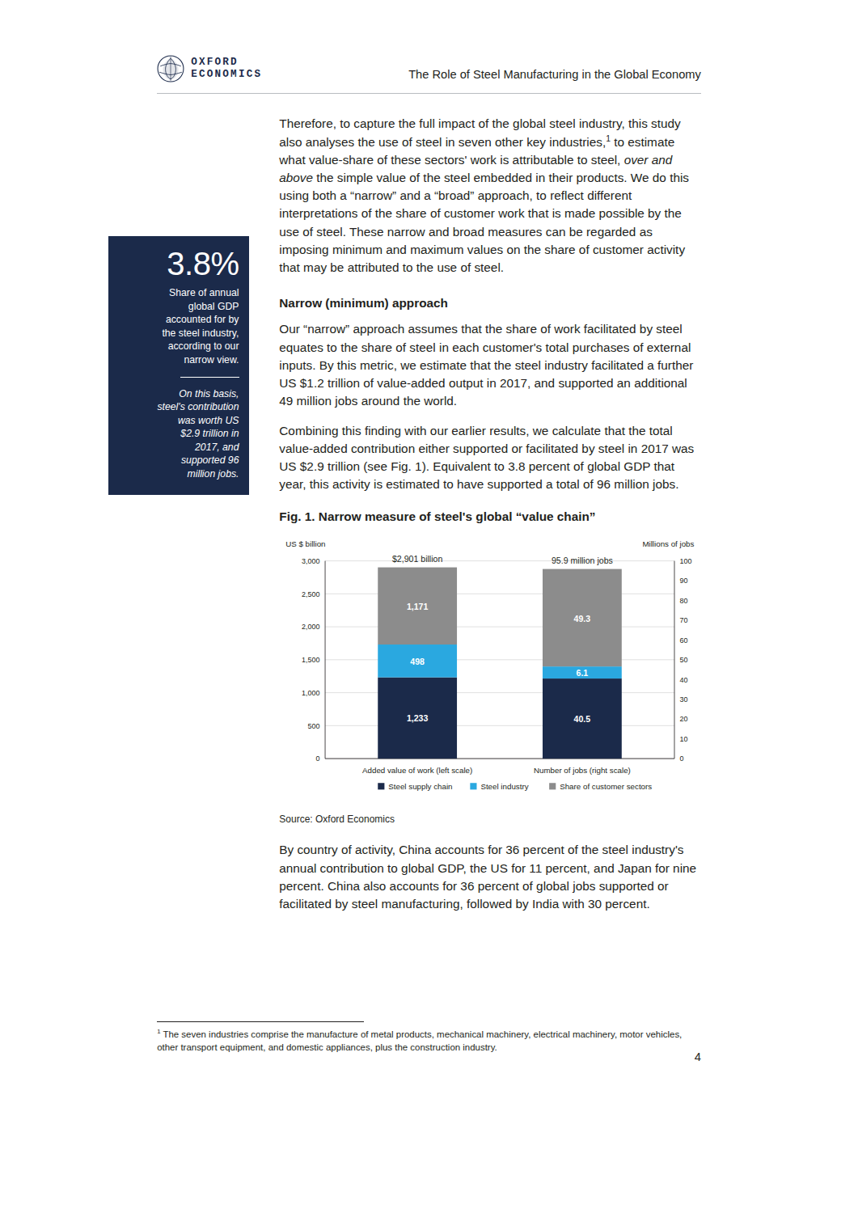Oxford
Economics
The Role of Steel Manufacturing in the Global Economy
3.8%
Share of annual global GDP accounted for by the steel industry, according to our narrow view.
On this basis, steel's contribution was worth US $2.9 trillion in 2017, and supported 96 million jobs.
Therefore, to capture the full impact of the global steel industry, this study also analyses the use of steel in seven other key industries,1 to estimate what value-share of these sectors' work is attributable to steel, over and above the simple value of the steel embedded in their products. We do this using both a “narrow” and a “broad” approach, to reflect different interpretations of the share of customer work that is made possible by the use of steel. These narrow and broad measures can be regarded as imposing minimum and maximum values on the share of customer activity that may be attributed to the use of steel.
Narrow (minimum) approach
Our “narrow” approach assumes that the share of work facilitated by steel equates to the share of steel in each customer's total purchases of external inputs. By this metric, we estimate that the steel industry facilitated a further US $1.2 trillion of value-added output in 2017, and supported an additional 49 million jobs around the world.
Combining this finding with our earlier results, we calculate that the total value-added contribution either supported or facilitated by steel in 2017 was US $2.9 trillion (see Fig. 1). Equivalent to 3.8 percent of global GDP that year, this activity is estimated to have supported a total of 96 million jobs.
Fig. 1. Narrow measure of steel's global “value chain”
US $ billion Millions of jobs 0 500 1,000 1,500 2,000 2,500 3,000 0 10 20 30 40 50 60 70 80 90 100 1,233 498 1,171 $2,901 billion 40.5 6.1 49.3 95.9 million jobs Added value of work (left scale) Number of jobs (right scale) Steel supply chain Steel industry Share of customer sectors
Source: Oxford Economics
By country of activity, China accounts for 36 percent of the steel industry's annual contribution to global GDP, the US for 11 percent, and Japan for nine percent. China also accounts for 36 percent of global jobs supported or facilitated by steel manufacturing, followed by India with 30 percent.
1 The seven industries comprise the manufacture of metal products, mechanical machinery, electrical machinery, motor vehicles, other transport equipment, and domestic appliances, plus the construction industry.
4